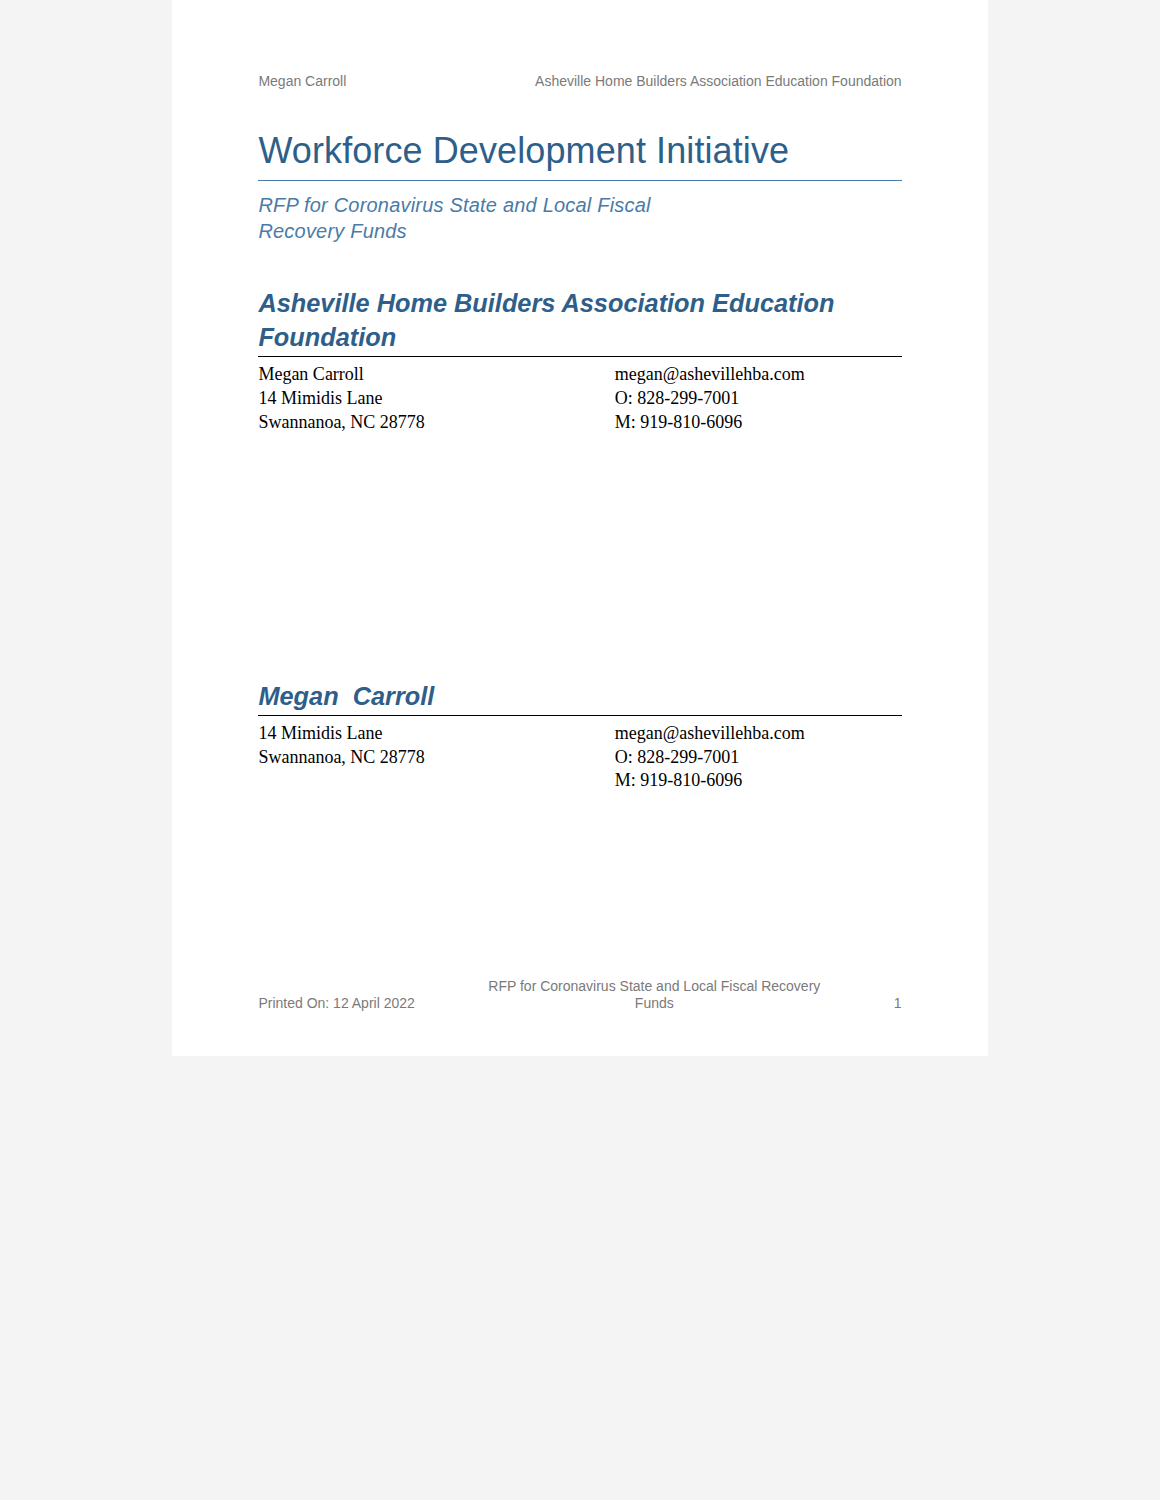Megan Carroll Asheville Home Builders Association Education Foundation
Workforce Development Initiative
RFP for Coronavirus State and Local Fiscal
Recovery Funds
Asheville Home Builders Association Education Foundation
Megan Carroll
14 Mimidis Lane
Swannanoa, NC 28778
megan@ashevillehba.com
O: 828-299-7001
M: 919-810-6096
Megan Carroll
14 Mimidis Lane
Swannanoa, NC 28778
megan@ashevillehba.com
O: 828-299-7001
M: 919-810-6096
Printed On: 12 April 2022
RFP for Coronavirus State and Local Fiscal Recovery
Funds
1